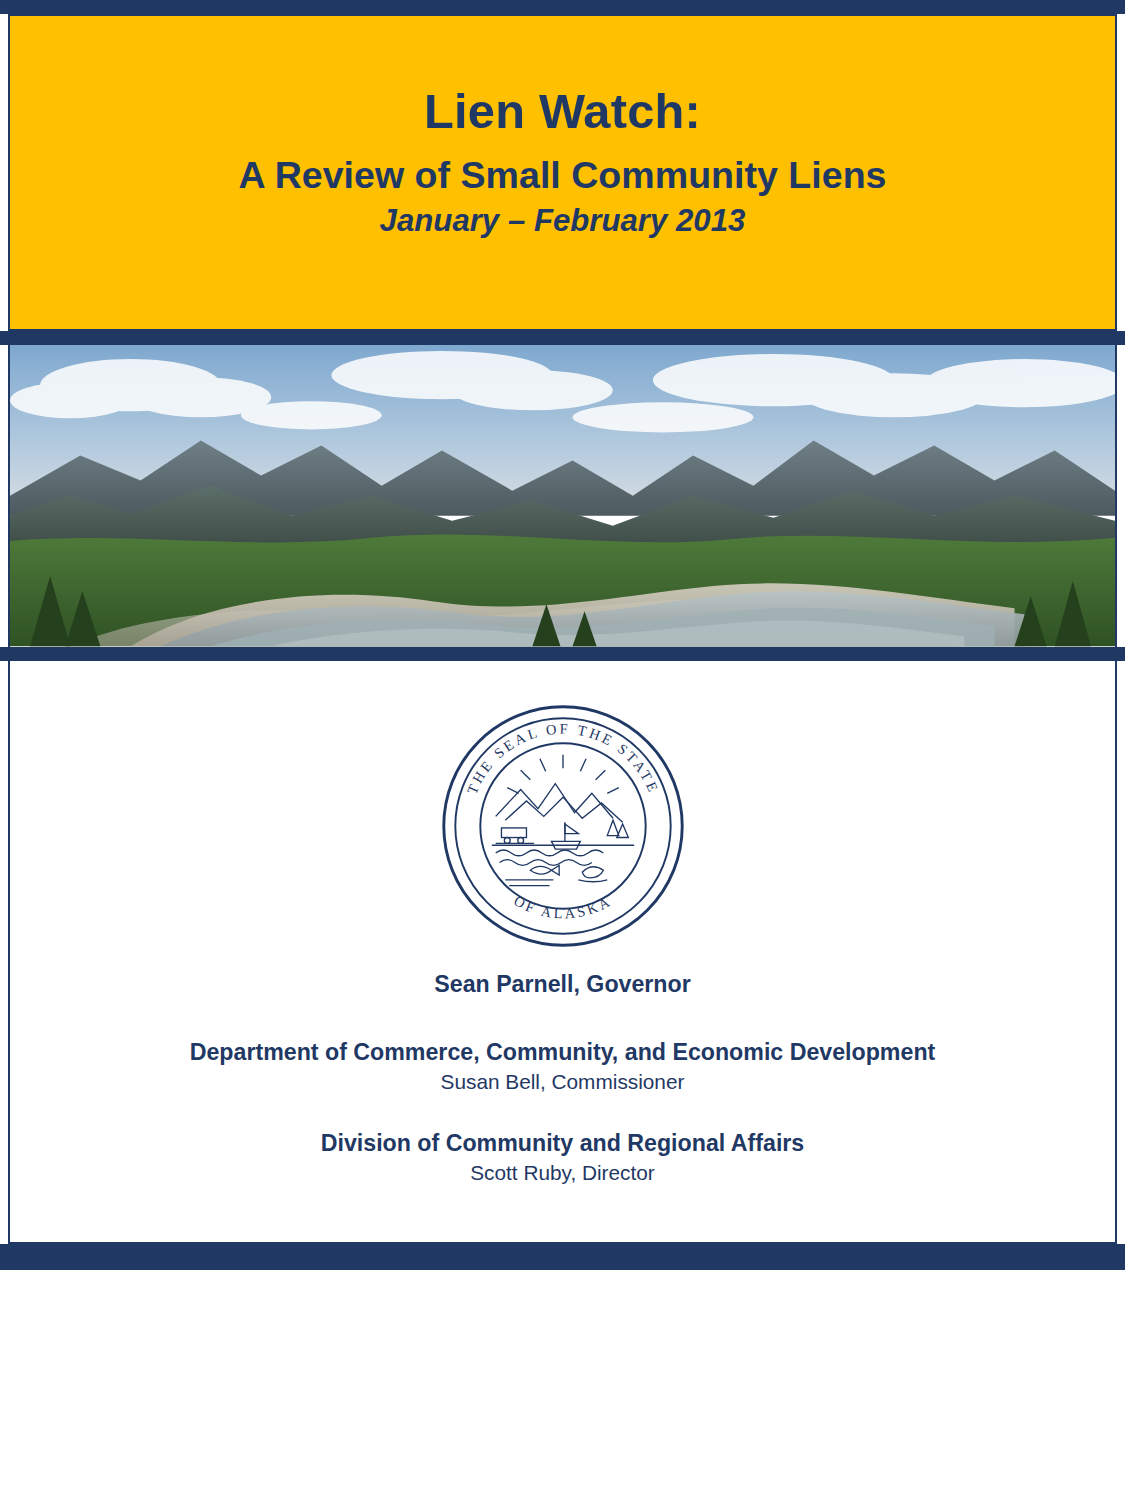Lien Watch:
A Review of Small Community Liens
January – February 2013
Braided river valley with forested banks and mountain range under a partly cloudy sky
Seal of the State of Alaska THE SEAL OF THE STATE OF ALASKA
Sean Parnell, Governor
Department of Commerce, Community, and Economic Development
Susan Bell, Commissioner
Division of Community and Regional Affairs
Scott Ruby, Director